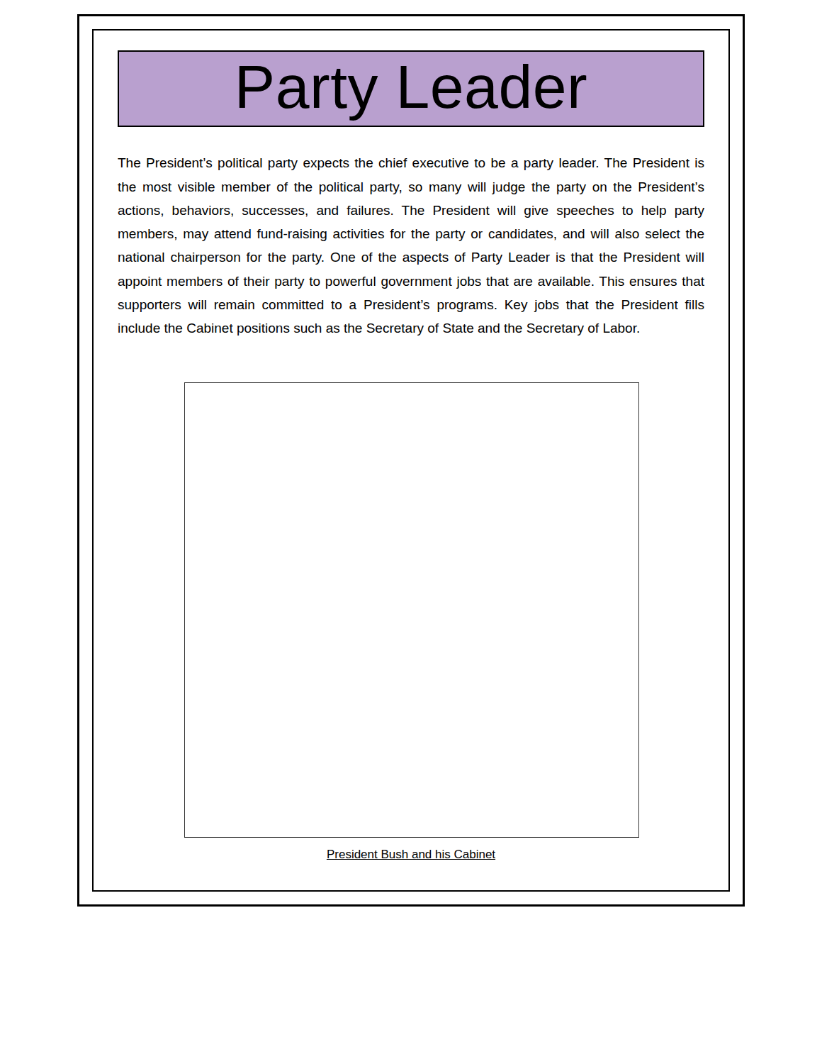Party Leader
The President’s political party expects the chief executive to be a party leader. The President is the most visible member of the political party, so many will judge the party on the President’s actions, behaviors, successes, and failures. The President will give speeches to help party members, may attend fund-raising activities for the party or candidates, and will also select the national chairperson for the party. One of the aspects of Party Leader is that the President will appoint members of their party to powerful government jobs that are available. This ensures that supporters will remain committed to a President’s programs. Key jobs that the President fills include the Cabinet positions such as the Secretary of State and the Secretary of Labor.
President Bush and his Cabinet